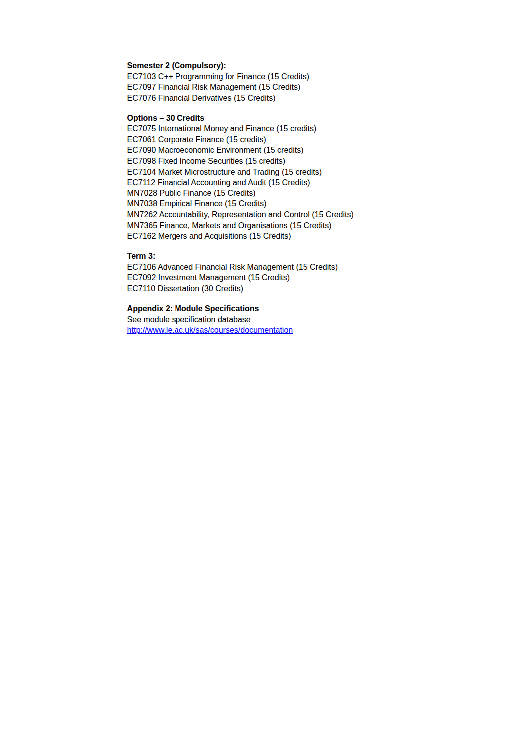Semester 2 (Compulsory):
EC7103 C++ Programming for Finance (15 Credits)
EC7097 Financial Risk Management (15 Credits)
EC7076 Financial Derivatives (15 Credits)
Options – 30 Credits
EC7075 International Money and Finance (15 credits)
EC7061 Corporate Finance (15 credits)
EC7090 Macroeconomic Environment (15 credits)
EC7098 Fixed Income Securities (15 credits)
EC7104 Market Microstructure and Trading (15 credits)
EC7112 Financial Accounting and Audit (15 Credits)
MN7028 Public Finance (15 Credits)
MN7038 Empirical Finance (15 Credits)
MN7262 Accountability, Representation and Control (15 Credits)
MN7365 Finance, Markets and Organisations (15 Credits)
EC7162 Mergers and Acquisitions (15 Credits)
Term 3:
EC7106 Advanced Financial Risk Management (15 Credits)
EC7092 Investment Management (15 Credits)
EC7110 Dissertation (30 Credits)
Appendix 2: Module Specifications
See module specification database http://www.le.ac.uk/sas/courses/documentation